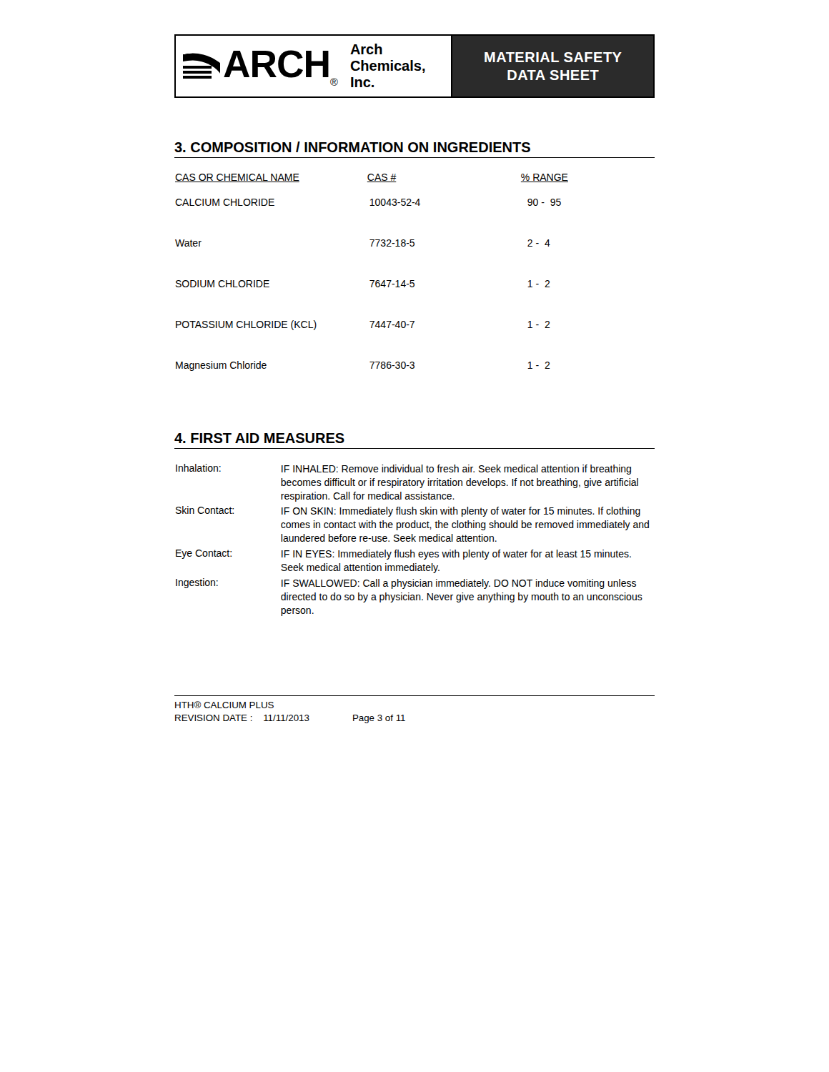ARCH®
Arch
Chemicals,
Inc.
MATERIAL SAFETY
DATA SHEET
3. COMPOSITION / INFORMATION ON INGREDIENTS
| CAS OR CHEMICAL NAME | CAS # | % RANGE |
| --- | --- | --- |
| CALCIUM CHLORIDE | 10043-52-4 | 90 - 95 |
| Water | 7732-18-5 | 2 - 4 |
| SODIUM CHLORIDE | 7647-14-5 | 1 - 2 |
| POTASSIUM CHLORIDE (KCL) | 7447-40-7 | 1 - 2 |
| Magnesium Chloride | 7786-30-3 | 1 - 2 |
4. FIRST AID MEASURES
| Inhalation: | IF INHALED: Remove individual to fresh air. Seek medical attention if breathing becomes difficult or if respiratory irritation develops. If not breathing, give artificial respiration. Call for medical assistance. |
| Skin Contact: | IF ON SKIN: Immediately flush skin with plenty of water for 15 minutes. If clothing comes in contact with the product, the clothing should be removed immediately and laundered before re-use. Seek medical attention. |
| Eye Contact: | IF IN EYES: Immediately flush eyes with plenty of water for at least 15 minutes. Seek medical attention immediately. |
| Ingestion: | IF SWALLOWED: Call a physician immediately. DO NOT induce vomiting unless directed to do so by a physician. Never give anything by mouth to an unconscious person. |
HTH® CALCIUM PLUS
REVISION DATE : 11/11/2013 Page 3 of 11